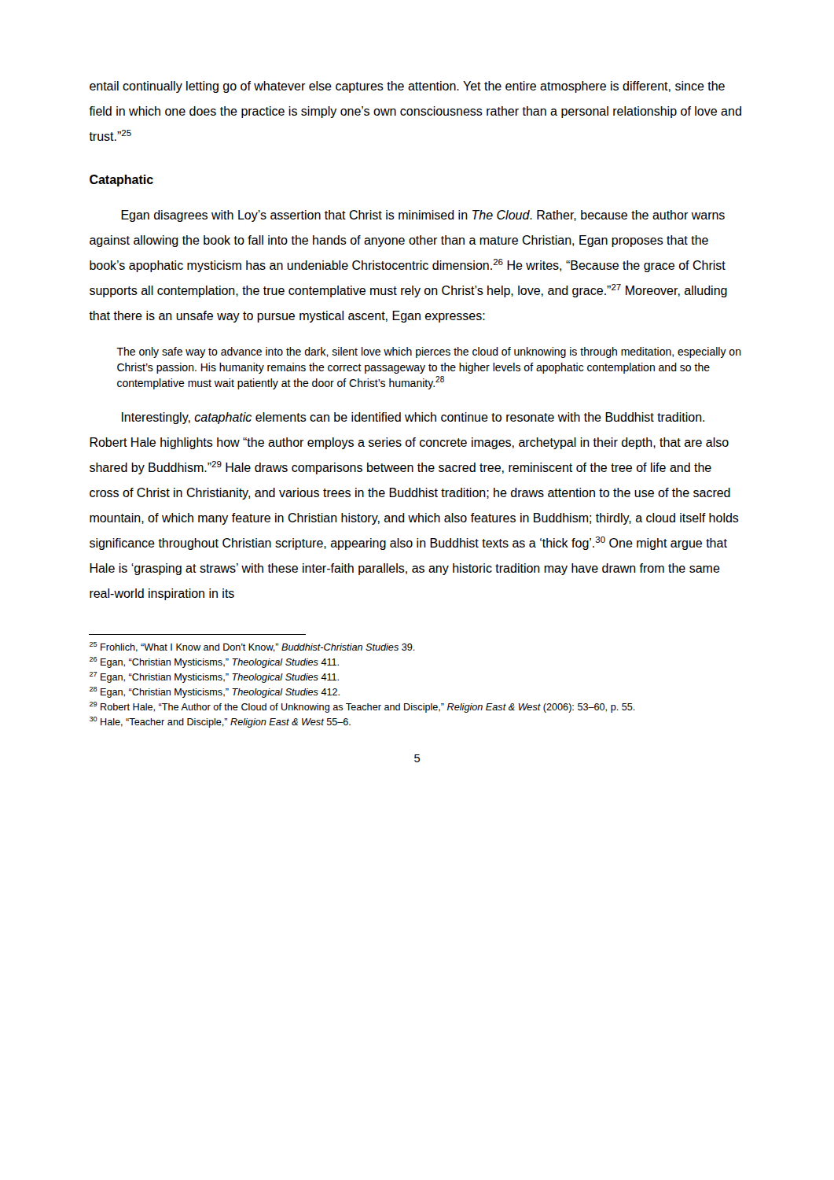entail continually letting go of whatever else captures the attention. Yet the entire atmosphere is different, since the field in which one does the practice is simply one’s own consciousness rather than a personal relationship of love and trust.”25
Cataphatic
Egan disagrees with Loy’s assertion that Christ is minimised in The Cloud. Rather, because the author warns against allowing the book to fall into the hands of anyone other than a mature Christian, Egan proposes that the book’s apophatic mysticism has an undeniable Christocentric dimension.26 He writes, “Because the grace of Christ supports all contemplation, the true contemplative must rely on Christ’s help, love, and grace.”27 Moreover, alluding that there is an unsafe way to pursue mystical ascent, Egan expresses:
The only safe way to advance into the dark, silent love which pierces the cloud of unknowing is through meditation, especially on Christ’s passion. His humanity remains the correct passageway to the higher levels of apophatic contemplation and so the contemplative must wait patiently at the door of Christ’s humanity.28
Interestingly, cataphatic elements can be identified which continue to resonate with the Buddhist tradition. Robert Hale highlights how “the author employs a series of concrete images, archetypal in their depth, that are also shared by Buddhism.”29 Hale draws comparisons between the sacred tree, reminiscent of the tree of life and the cross of Christ in Christianity, and various trees in the Buddhist tradition; he draws attention to the use of the sacred mountain, of which many feature in Christian history, and which also features in Buddhism; thirdly, a cloud itself holds significance throughout Christian scripture, appearing also in Buddhist texts as a ‘thick fog’.30 One might argue that Hale is ‘grasping at straws’ with these inter-faith parallels, as any historic tradition may have drawn from the same real-world inspiration in its
25 Frohlich, “What I Know and Don't Know,” Buddhist-Christian Studies 39.
26 Egan, “Christian Mysticisms,” Theological Studies 411.
27 Egan, “Christian Mysticisms,” Theological Studies 411.
28 Egan, “Christian Mysticisms,” Theological Studies 412.
29 Robert Hale, “The Author of the Cloud of Unknowing as Teacher and Disciple,” Religion East & West (2006): 53–60, p. 55.
30 Hale, “Teacher and Disciple,” Religion East & West 55–6.
5